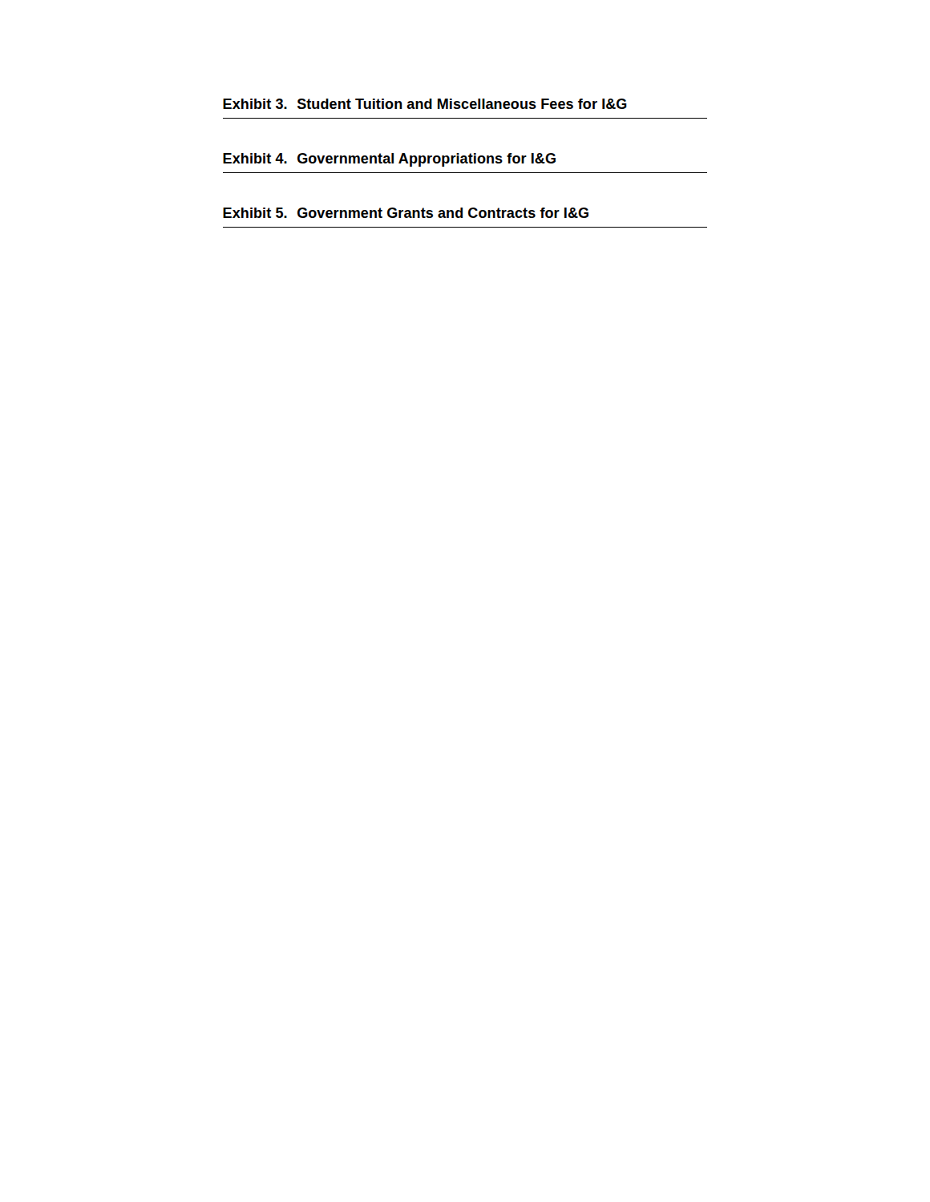Exhibit 3. Student Tuition and Miscellaneous Fees for I&G
Exhibit 4. Governmental Appropriations for I&G
Exhibit 5. Government Grants and Contracts for I&G